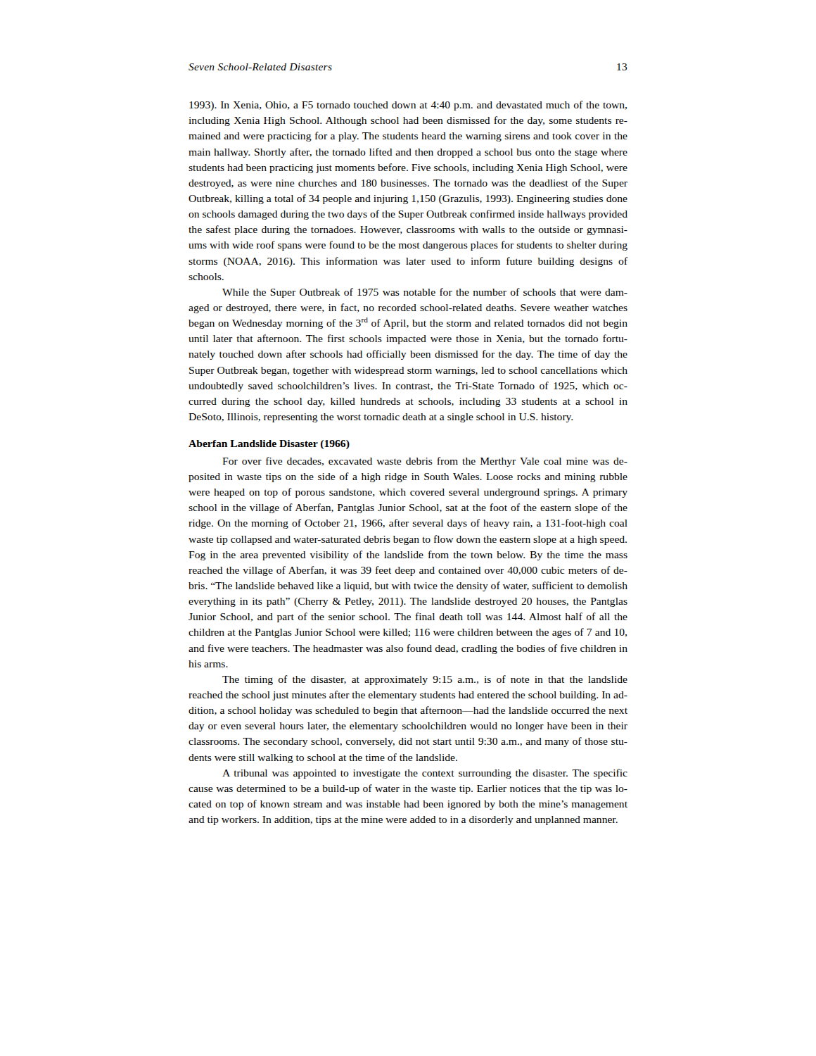Seven School-Related Disasters 13
1993). In Xenia, Ohio, a F5 tornado touched down at 4:40 p.m. and devastated much of the town, including Xenia High School. Although school had been dismissed for the day, some students remained and were practicing for a play. The students heard the warning sirens and took cover in the main hallway. Shortly after, the tornado lifted and then dropped a school bus onto the stage where students had been practicing just moments before. Five schools, including Xenia High School, were destroyed, as were nine churches and 180 businesses. The tornado was the deadliest of the Super Outbreak, killing a total of 34 people and injuring 1,150 (Grazulis, 1993). Engineering studies done on schools damaged during the two days of the Super Outbreak confirmed inside hallways provided the safest place during the tornadoes. However, classrooms with walls to the outside or gymnasiums with wide roof spans were found to be the most dangerous places for students to shelter during storms (NOAA, 2016). This information was later used to inform future building designs of schools.
While the Super Outbreak of 1975 was notable for the number of schools that were damaged or destroyed, there were, in fact, no recorded school-related deaths. Severe weather watches began on Wednesday morning of the 3rd of April, but the storm and related tornados did not begin until later that afternoon. The first schools impacted were those in Xenia, but the tornado fortunately touched down after schools had officially been dismissed for the day. The time of day the Super Outbreak began, together with widespread storm warnings, led to school cancellations which undoubtedly saved schoolchildren’s lives. In contrast, the Tri-State Tornado of 1925, which occurred during the school day, killed hundreds at schools, including 33 students at a school in DeSoto, Illinois, representing the worst tornadic death at a single school in U.S. history.
Aberfan Landslide Disaster (1966)
For over five decades, excavated waste debris from the Merthyr Vale coal mine was deposited in waste tips on the side of a high ridge in South Wales. Loose rocks and mining rubble were heaped on top of porous sandstone, which covered several underground springs. A primary school in the village of Aberfan, Pantglas Junior School, sat at the foot of the eastern slope of the ridge. On the morning of October 21, 1966, after several days of heavy rain, a 131-foot-high coal waste tip collapsed and water-saturated debris began to flow down the eastern slope at a high speed. Fog in the area prevented visibility of the landslide from the town below. By the time the mass reached the village of Aberfan, it was 39 feet deep and contained over 40,000 cubic meters of debris. “The landslide behaved like a liquid, but with twice the density of water, sufficient to demolish everything in its path” (Cherry & Petley, 2011). The landslide destroyed 20 houses, the Pantglas Junior School, and part of the senior school. The final death toll was 144. Almost half of all the children at the Pantglas Junior School were killed; 116 were children between the ages of 7 and 10, and five were teachers. The headmaster was also found dead, cradling the bodies of five children in his arms.
The timing of the disaster, at approximately 9:15 a.m., is of note in that the landslide reached the school just minutes after the elementary students had entered the school building. In addition, a school holiday was scheduled to begin that afternoon—had the landslide occurred the next day or even several hours later, the elementary schoolchildren would no longer have been in their classrooms. The secondary school, conversely, did not start until 9:30 a.m., and many of those students were still walking to school at the time of the landslide.
A tribunal was appointed to investigate the context surrounding the disaster. The specific cause was determined to be a build-up of water in the waste tip. Earlier notices that the tip was located on top of known stream and was instable had been ignored by both the mine’s management and tip workers. In addition, tips at the mine were added to in a disorderly and unplanned manner.